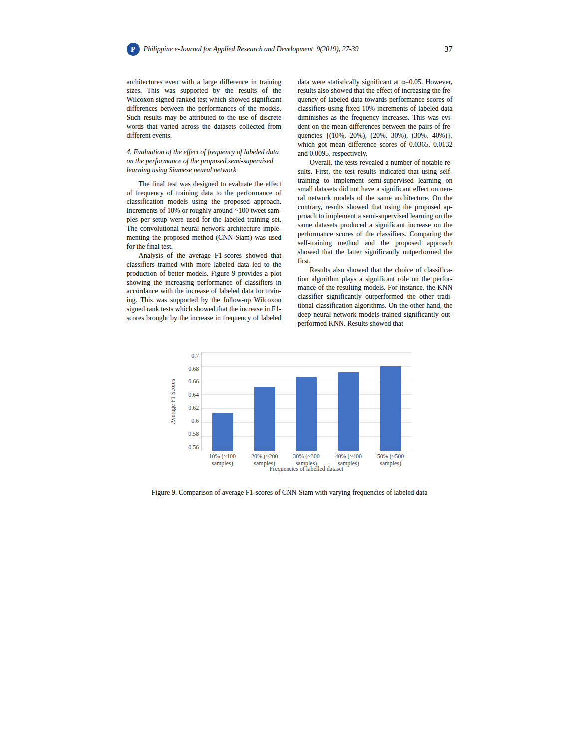P
Philippine e-Journal for Applied Research and Development 9(2019), 27-39
37
architectures even with a large difference in training sizes. This was supported by the results of the Wilcoxon signed ranked test which showed significant differences between the performances of the models. Such results may be attributed to the use of discrete words that varied across the datasets collected from different events.
4. Evaluation of the effect of frequency of labeled data on the performance of the proposed semi-supervised learning using Siamese neural network
The final test was designed to evaluate the effect of frequency of training data to the performance of classification models using the proposed approach. Increments of 10% or roughly around ~100 tweet samples per setup were used for the labeled training set. The convolutional neural network architecture implementing the proposed method (CNN-Siam) was used for the final test.
Analysis of the average F1-scores showed that classifiers trained with more labeled data led to the production of better models. Figure 9 provides a plot showing the increasing performance of classifiers in accordance with the increase of labeled data for training. This was supported by the follow-up Wilcoxon signed rank tests which showed that the increase in F1-scores brought by the increase in frequency of labeled data were statistically significant at α=0.05. However, results also showed that the effect of increasing the frequency of labeled data towards performance scores of classifiers using fixed 10% increments of labeled data diminishes as the frequency increases. This was evident on the mean differences between the pairs of frequencies {(10%, 20%), (20%, 30%), (30%, 40%)}, which got mean difference scores of 0.0365, 0.0132 and 0.0095, respectively.
Overall, the tests revealed a number of notable results. First, the test results indicated that using self-training to implement semi-supervised learning on small datasets did not have a significant effect on neural network models of the same architecture. On the contrary, results showed that using the proposed approach to implement a semi-supervised learning on the same datasets produced a significant increase on the performance scores of the classifiers. Comparing the self-training method and the proposed approach showed that the latter significantly outperformed the first.
Results also showed that the choice of classification algorithm plays a significant role on the performance of the resulting models. For instance, the KNN classifier significantly outperformed the other traditional classification algorithms. On the other hand, the deep neural network models trained significantly outperformed KNN. Results showed that
Average F1 Scores
0.7 0.68 0.66 0.64 0.62 0.6 0.58 0.56
10% (~100 samples) 20% (~200 samples) 30% (~300 samples) 40% (~400 samples) 50% (~500 samples)
Frequencies of labelled dataset
Figure 9. Comparison of average F1-scores of CNN-Siam with varying frequencies of labeled data